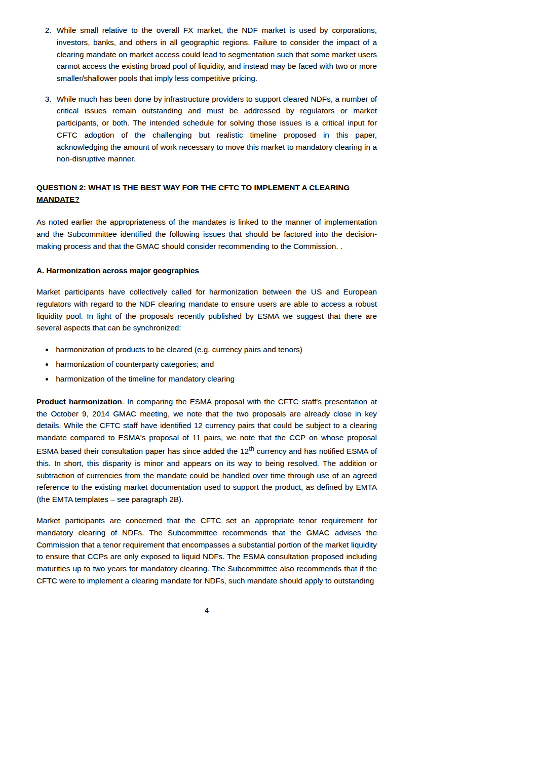While small relative to the overall FX market, the NDF market is used by corporations, investors, banks, and others in all geographic regions. Failure to consider the impact of a clearing mandate on market access could lead to segmentation such that some market users cannot access the existing broad pool of liquidity, and instead may be faced with two or more smaller/shallower pools that imply less competitive pricing.
While much has been done by infrastructure providers to support cleared NDFs, a number of critical issues remain outstanding and must be addressed by regulators or market participants, or both. The intended schedule for solving those issues is a critical input for CFTC adoption of the challenging but realistic timeline proposed in this paper, acknowledging the amount of work necessary to move this market to mandatory clearing in a non-disruptive manner.
QUESTION 2: WHAT IS THE BEST WAY FOR THE CFTC TO IMPLEMENT A CLEARING MANDATE?
As noted earlier the appropriateness of the mandates is linked to the manner of implementation and the Subcommittee identified the following issues that should be factored into the decision-making process and that the GMAC should consider recommending to the Commission. .
A. Harmonization across major geographies
Market participants have collectively called for harmonization between the US and European regulators with regard to the NDF clearing mandate to ensure users are able to access a robust liquidity pool. In light of the proposals recently published by ESMA we suggest that there are several aspects that can be synchronized:
harmonization of products to be cleared (e.g. currency pairs and tenors)
harmonization of counterparty categories; and
harmonization of the timeline for mandatory clearing
Product harmonization. In comparing the ESMA proposal with the CFTC staff's presentation at the October 9, 2014 GMAC meeting, we note that the two proposals are already close in key details. While the CFTC staff have identified 12 currency pairs that could be subject to a clearing mandate compared to ESMA's proposal of 11 pairs, we note that the CCP on whose proposal ESMA based their consultation paper has since added the 12th currency and has notified ESMA of this. In short, this disparity is minor and appears on its way to being resolved. The addition or subtraction of currencies from the mandate could be handled over time through use of an agreed reference to the existing market documentation used to support the product, as defined by EMTA (the EMTA templates – see paragraph 2B).
Market participants are concerned that the CFTC set an appropriate tenor requirement for mandatory clearing of NDFs. The Subcommittee recommends that the GMAC advises the Commission that a tenor requirement that encompasses a substantial portion of the market liquidity to ensure that CCPs are only exposed to liquid NDFs. The ESMA consultation proposed including maturities up to two years for mandatory clearing. The Subcommittee also recommends that if the CFTC were to implement a clearing mandate for NDFs, such mandate should apply to outstanding
4